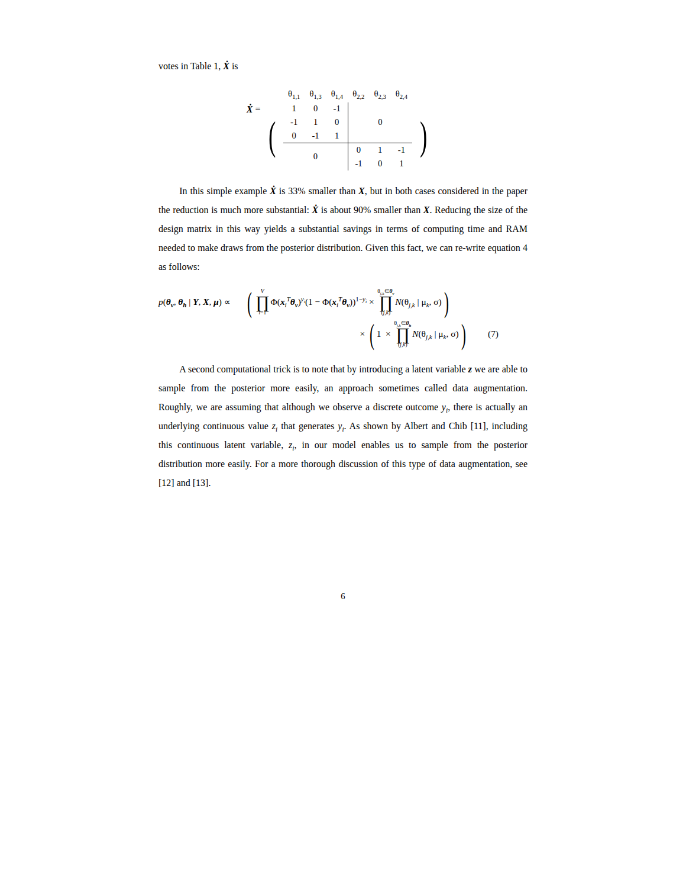votes in Table 1, Ẋ is
| | | θ 1,1 | θ 1,3 | θ 1,4 | θ 2,2 | θ 2,3 | θ 2,4 | |
| ( | 1 | 0 | -1 | 0 | ) |
| -1 | 1 | 0 |
| 0 | -1 | 1 |
| 0 | 0 | 1 | -1 |
| -1 | 0 | 1 |
Ẋ =
In this simple example Ẋ is 33% smaller than X, but in both cases considered in the paper the reduction is much more substantial: Ẋ is about 90% smaller than X. Reducing the size of the design matrix in this way yields a substantial savings in terms of computing time and RAM needed to make draws from the posterior distribution. Given this fact, we can re-write equation 4 as follows:
p(θv, θh | Y, X, μ) ∝ ( V∏i=1 Φ(xiTθv)yi(1 − Φ(xiTθv))1−yi × θj,k∈θv∏(j,k) N(θj,k | μk, σ) )
× ( 1 × θj,k∈θh∏(j,k) N(θj,k | μk, σ) ) (7)
A second computational trick is to note that by introducing a latent variable z we are able to sample from the posterior more easily, an approach sometimes called data augmentation. Roughly, we are assuming that although we observe a discrete outcome yi, there is actually an underlying continuous value zi that generates yi. As shown by Albert and Chib [11], including this continuous latent variable, zi, in our model enables us to sample from the posterior distribution more easily. For a more thorough discussion of this type of data augmentation, see [12] and [13].
6